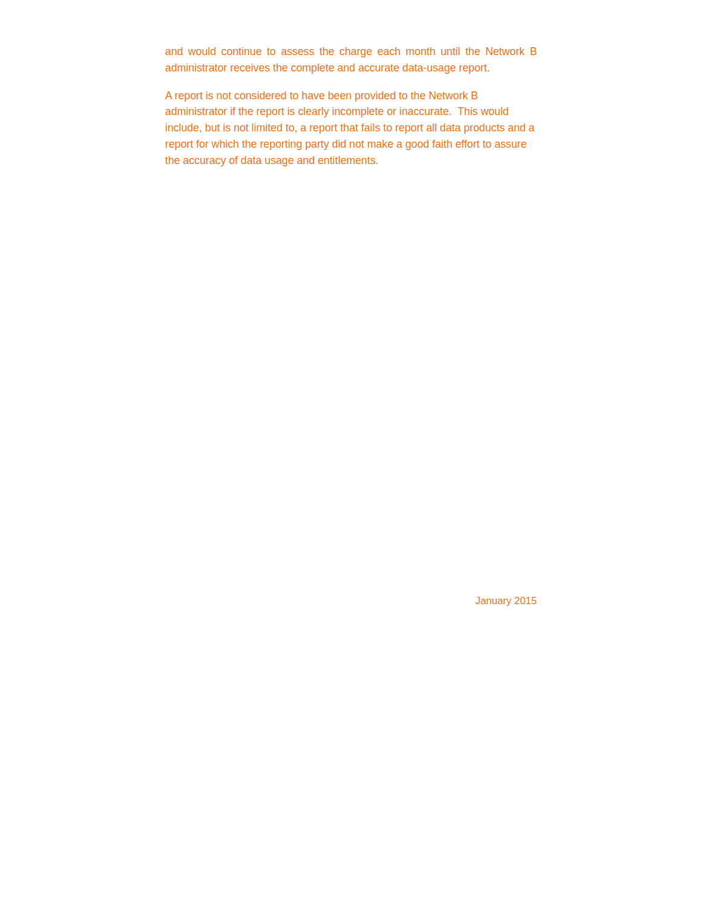and would continue to assess the charge each month until the Network B administrator receives the complete and accurate data-usage report.
A report is not considered to have been provided to the Network B administrator if the report is clearly incomplete or inaccurate. This would include, but is not limited to, a report that fails to report all data products and a report for which the reporting party did not make a good faith effort to assure the accuracy of data usage and entitlements.
January 2015